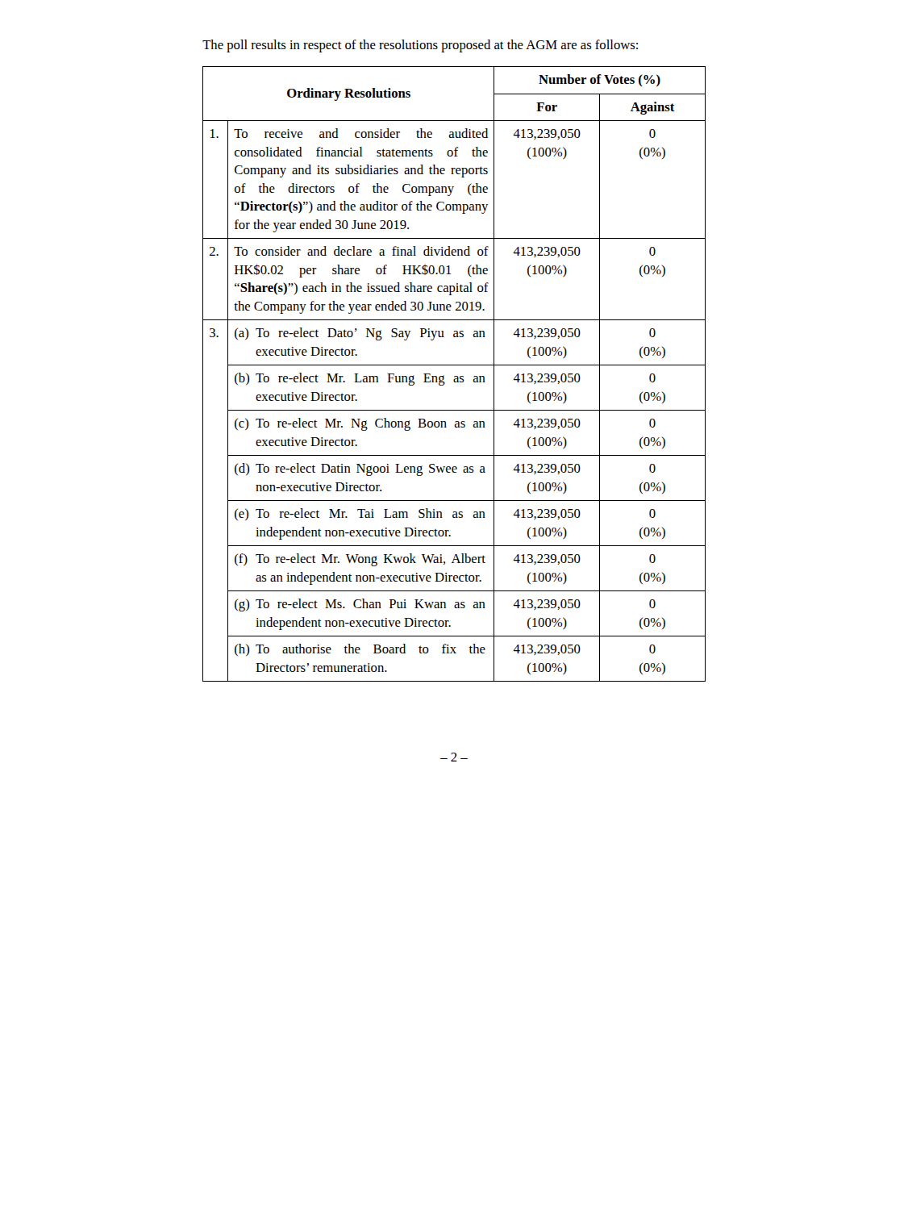The poll results in respect of the resolutions proposed at the AGM are as follows:
| Ordinary Resolutions | Number of Votes (%) |
| --- | --- |
| For | Against |
| 1. | To receive and consider the audited consolidated financial statements of the Company and its subsidiaries and the reports of the directors of the Company (the “ Director(s) ”) and the auditor of the Company for the year ended 30 June 2019. | 413,239,050 (100%) | 0 (0%) |
| 2. | To consider and declare a final dividend of HK$0.02 per share of HK$0.01 (the “ Share(s) ”) each in the issued share capital of the Company for the year ended 30 June 2019. | 413,239,050 (100%) | 0 (0%) |
| 3. | (a) To re-elect Dato’ Ng Say Piyu as an executive Director. | 413,239,050 (100%) | 0 (0%) |
| (b) To re-elect Mr. Lam Fung Eng as an executive Director. | 413,239,050 (100%) | 0 (0%) |
| (c) To re-elect Mr. Ng Chong Boon as an executive Director. | 413,239,050 (100%) | 0 (0%) |
| (d) To re-elect Datin Ngooi Leng Swee as a non-executive Director. | 413,239,050 (100%) | 0 (0%) |
| (e) To re-elect Mr. Tai Lam Shin as an independent non-executive Director. | 413,239,050 (100%) | 0 (0%) |
| (f) To re-elect Mr. Wong Kwok Wai, Albert as an independent non-executive Director. | 413,239,050 (100%) | 0 (0%) |
| (g) To re-elect Ms. Chan Pui Kwan as an independent non-executive Director. | 413,239,050 (100%) | 0 (0%) |
| (h) To authorise the Board to fix the Directors’ remuneration. | 413,239,050 (100%) | 0 (0%) |
– 2 –